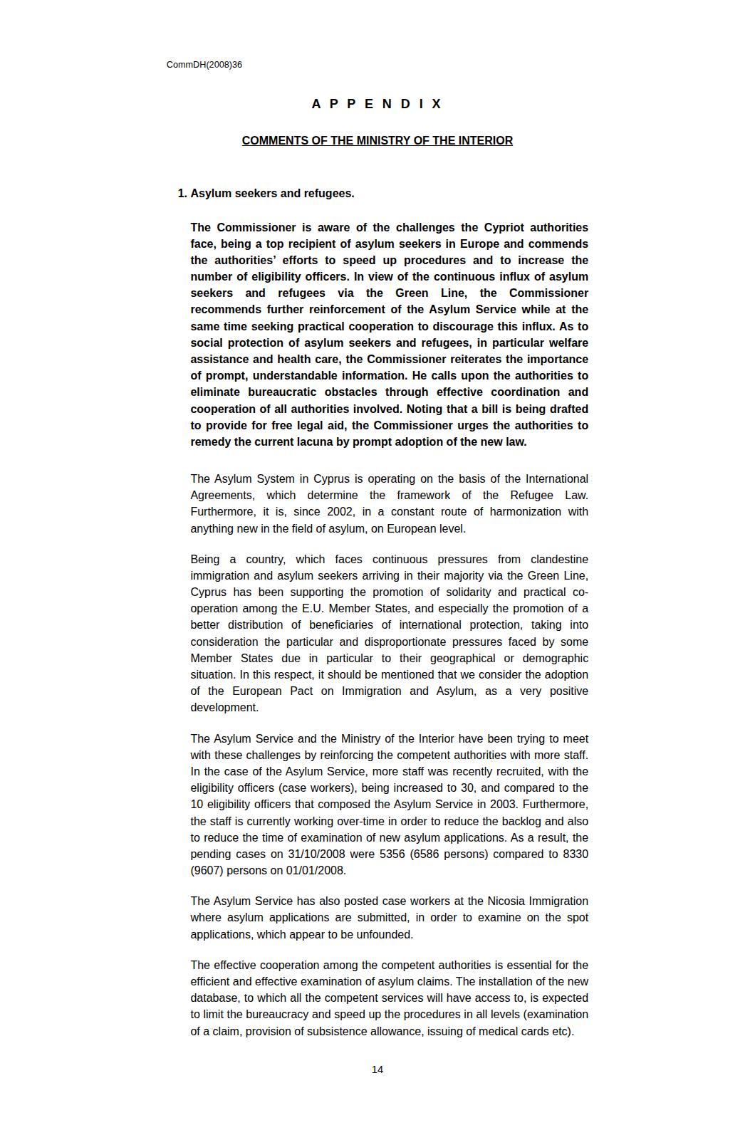CommDH(2008)36
A P P E N D I X
COMMENTS OF THE MINISTRY OF THE INTERIOR
Asylum seekers and refugees.
The Commissioner is aware of the challenges the Cypriot authorities face, being a top recipient of asylum seekers in Europe and commends the authorities’ efforts to speed up procedures and to increase the number of eligibility officers. In view of the continuous influx of asylum seekers and refugees via the Green Line, the Commissioner recommends further reinforcement of the Asylum Service while at the same time seeking practical cooperation to discourage this influx. As to social protection of asylum seekers and refugees, in particular welfare assistance and health care, the Commissioner reiterates the importance of prompt, understandable information. He calls upon the authorities to eliminate bureaucratic obstacles through effective coordination and cooperation of all authorities involved. Noting that a bill is being drafted to provide for free legal aid, the Commissioner urges the authorities to remedy the current lacuna by prompt adoption of the new law.
The Asylum System in Cyprus is operating on the basis of the International Agreements, which determine the framework of the Refugee Law. Furthermore, it is, since 2002, in a constant route of harmonization with anything new in the field of asylum, on European level.
Being a country, which faces continuous pressures from clandestine immigration and asylum seekers arriving in their majority via the Green Line, Cyprus has been supporting the promotion of solidarity and practical co-operation among the E.U. Member States, and especially the promotion of a better distribution of beneficiaries of international protection, taking into consideration the particular and disproportionate pressures faced by some Member States due in particular to their geographical or demographic situation. In this respect, it should be mentioned that we consider the adoption of the European Pact on Immigration and Asylum, as a very positive development.
The Asylum Service and the Ministry of the Interior have been trying to meet with these challenges by reinforcing the competent authorities with more staff. In the case of the Asylum Service, more staff was recently recruited, with the eligibility officers (case workers), being increased to 30, and compared to the 10 eligibility officers that composed the Asylum Service in 2003. Furthermore, the staff is currently working over-time in order to reduce the backlog and also to reduce the time of examination of new asylum applications. As a result, the pending cases on 31/10/2008 were 5356 (6586 persons) compared to 8330 (9607) persons on 01/01/2008.
The Asylum Service has also posted case workers at the Nicosia Immigration where asylum applications are submitted, in order to examine on the spot applications, which appear to be unfounded.
The effective cooperation among the competent authorities is essential for the efficient and effective examination of asylum claims. The installation of the new database, to which all the competent services will have access to, is expected to limit the bureaucracy and speed up the procedures in all levels (examination of a claim, provision of subsistence allowance, issuing of medical cards etc).
14